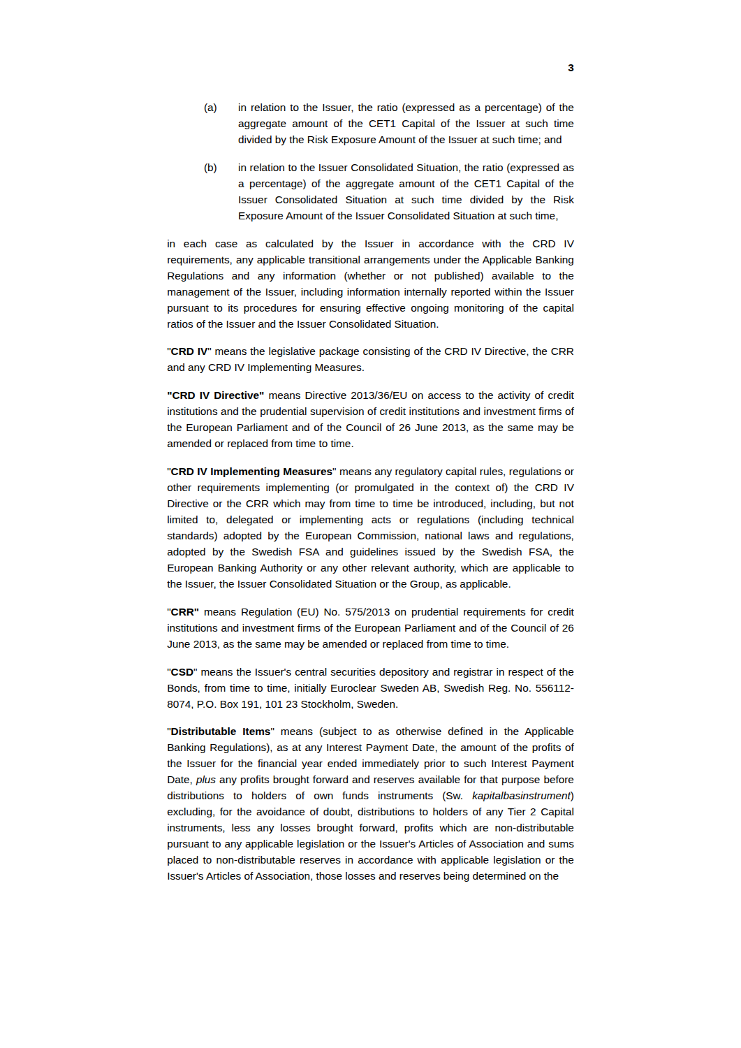3
(a)
in relation to the Issuer, the ratio (expressed as a percentage) of the aggregate amount of the CET1 Capital of the Issuer at such time divided by the Risk Exposure Amount of the Issuer at such time; and
(b)
in relation to the Issuer Consolidated Situation, the ratio (expressed as a percentage) of the aggregate amount of the CET1 Capital of the Issuer Consolidated Situation at such time divided by the Risk Exposure Amount of the Issuer Consolidated Situation at such time,
in each case as calculated by the Issuer in accordance with the CRD IV requirements, any applicable transitional arrangements under the Applicable Banking Regulations and any information (whether or not published) available to the management of the Issuer, including information internally reported within the Issuer pursuant to its procedures for ensuring effective ongoing monitoring of the capital ratios of the Issuer and the Issuer Consolidated Situation.
"CRD IV" means the legislative package consisting of the CRD IV Directive, the CRR and any CRD IV Implementing Measures.
"CRD IV Directive" means Directive 2013/36/EU on access to the activity of credit institutions and the prudential supervision of credit institutions and investment firms of the European Parliament and of the Council of 26 June 2013, as the same may be amended or replaced from time to time.
"CRD IV Implementing Measures" means any regulatory capital rules, regulations or other requirements implementing (or promulgated in the context of) the CRD IV Directive or the CRR which may from time to time be introduced, including, but not limited to, delegated or implementing acts or regulations (including technical standards) adopted by the European Commission, national laws and regulations, adopted by the Swedish FSA and guidelines issued by the Swedish FSA, the European Banking Authority or any other relevant authority, which are applicable to the Issuer, the Issuer Consolidated Situation or the Group, as applicable.
"CRR" means Regulation (EU) No. 575/2013 on prudential requirements for credit institutions and investment firms of the European Parliament and of the Council of 26 June 2013, as the same may be amended or replaced from time to time.
"CSD" means the Issuer's central securities depository and registrar in respect of the Bonds, from time to time, initially Euroclear Sweden AB, Swedish Reg. No. 556112-8074, P.O. Box 191, 101 23 Stockholm, Sweden.
"Distributable Items" means (subject to as otherwise defined in the Applicable Banking Regulations), as at any Interest Payment Date, the amount of the profits of the Issuer for the financial year ended immediately prior to such Interest Payment Date, plus any profits brought forward and reserves available for that purpose before distributions to holders of own funds instruments (Sw. kapitalbasinstrument) excluding, for the avoidance of doubt, distributions to holders of any Tier 2 Capital instruments, less any losses brought forward, profits which are non-distributable pursuant to any applicable legislation or the Issuer's Articles of Association and sums placed to non-distributable reserves in accordance with applicable legislation or the Issuer's Articles of Association, those losses and reserves being determined on the